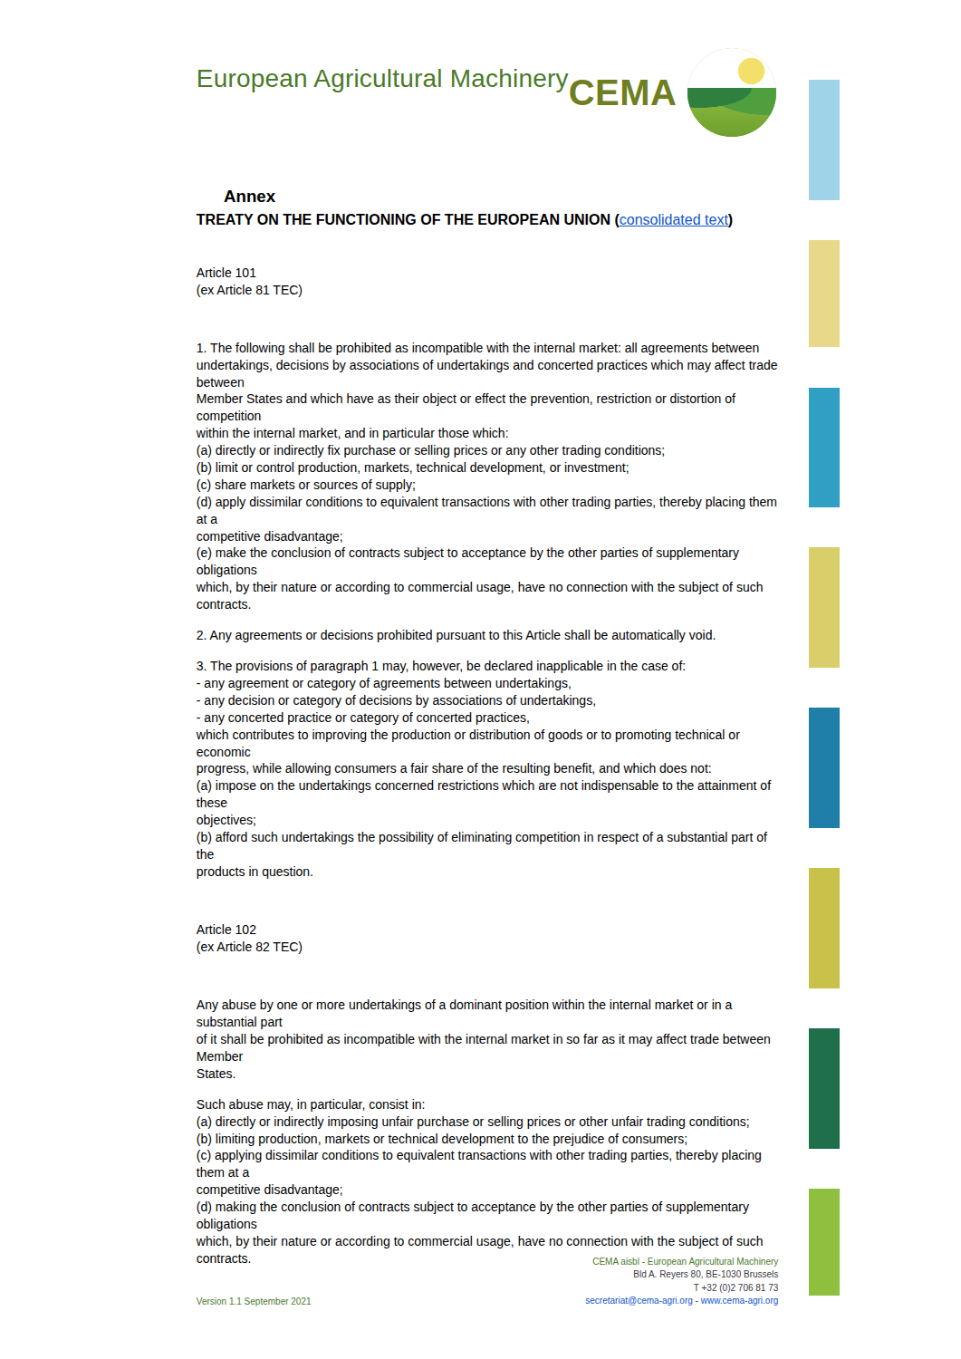European Agricultural Machinery
CEMA
Annex
TREATY ON THE FUNCTIONING OF THE EUROPEAN UNION (consolidated text)
Article 101
(ex Article 81 TEC)
1. The following shall be prohibited as incompatible with the internal market: all agreements between
undertakings, decisions by associations of undertakings and concerted practices which may affect trade between
Member States and which have as their object or effect the prevention, restriction or distortion of competition
within the internal market, and in particular those which:
(a) directly or indirectly fix purchase or selling prices or any other trading conditions;
(b) limit or control production, markets, technical development, or investment;
(c) share markets or sources of supply;
(d) apply dissimilar conditions to equivalent transactions with other trading parties, thereby placing them at a
competitive disadvantage;
(e) make the conclusion of contracts subject to acceptance by the other parties of supplementary obligations
which, by their nature or according to commercial usage, have no connection with the subject of such contracts.
2. Any agreements or decisions prohibited pursuant to this Article shall be automatically void.
3. The provisions of paragraph 1 may, however, be declared inapplicable in the case of:
- any agreement or category of agreements between undertakings,
- any decision or category of decisions by associations of undertakings,
- any concerted practice or category of concerted practices,
which contributes to improving the production or distribution of goods or to promoting technical or economic
progress, while allowing consumers a fair share of the resulting benefit, and which does not:
(a) impose on the undertakings concerned restrictions which are not indispensable to the attainment of these
objectives;
(b) afford such undertakings the possibility of eliminating competition in respect of a substantial part of the
products in question.
Article 102
(ex Article 82 TEC)
Any abuse by one or more undertakings of a dominant position within the internal market or in a substantial part
of it shall be prohibited as incompatible with the internal market in so far as it may affect trade between Member
States.
Such abuse may, in particular, consist in:
(a) directly or indirectly imposing unfair purchase or selling prices or other unfair trading conditions;
(b) limiting production, markets or technical development to the prejudice of consumers;
(c) applying dissimilar conditions to equivalent transactions with other trading parties, thereby placing them at a
competitive disadvantage;
(d) making the conclusion of contracts subject to acceptance by the other parties of supplementary obligations
which, by their nature or according to commercial usage, have no connection with the subject of such contracts.
Version 1.1 September 2021
CEMA aisbl - European Agricultural Machinery
Bld A. Reyers 80, BE-1030 Brussels
T +32 (0)2 706 81 73
secretariat@cema-agri.org - www.cema-agri.org